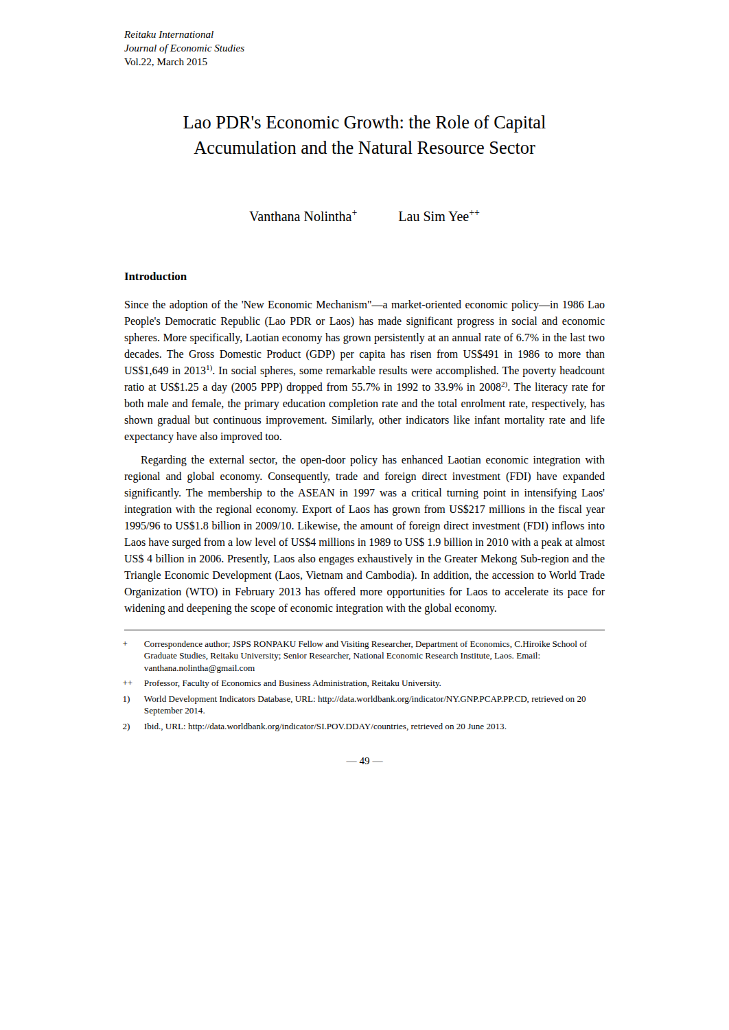Reitaku International
Journal of Economic Studies
Vol.22, March 2015
Lao PDR's Economic Growth: the Role of Capital
Accumulation and the Natural Resource Sector
Vanthana Nolintha+ Lau Sim Yee++
Introduction
Since the adoption of the 'New Economic Mechanism"—a market-oriented economic policy—in 1986 Lao People's Democratic Republic (Lao PDR or Laos) has made significant progress in social and economic spheres. More specifically, Laotian economy has grown persistently at an annual rate of 6.7% in the last two decades. The Gross Domestic Product (GDP) per capita has risen from US$491 in 1986 to more than US$1,649 in 20131). In social spheres, some remarkable results were accomplished. The poverty headcount ratio at US$1.25 a day (2005 PPP) dropped from 55.7% in 1992 to 33.9% in 20082). The literacy rate for both male and female, the primary education completion rate and the total enrolment rate, respectively, has shown gradual but continuous improvement. Similarly, other indicators like infant mortality rate and life expectancy have also improved too.
Regarding the external sector, the open-door policy has enhanced Laotian economic integration with regional and global economy. Consequently, trade and foreign direct investment (FDI) have expanded significantly. The membership to the ASEAN in 1997 was a critical turning point in intensifying Laos' integration with the regional economy. Export of Laos has grown from US$217 millions in the fiscal year 1995/96 to US$1.8 billion in 2009/10. Likewise, the amount of foreign direct investment (FDI) inflows into Laos have surged from a low level of US$4 millions in 1989 to US$ 1.9 billion in 2010 with a peak at almost US$ 4 billion in 2006. Presently, Laos also engages exhaustively in the Greater Mekong Sub-region and the Triangle Economic Development (Laos, Vietnam and Cambodia). In addition, the accession to World Trade Organization (WTO) in February 2013 has offered more opportunities for Laos to accelerate its pace for widening and deepening the scope of economic integration with the global economy.
+Correspondence author; JSPS RONPAKU Fellow and Visiting Researcher, Department of Economics, C.Hiroike School of Graduate Studies, Reitaku University; Senior Researcher, National Economic Research Institute, Laos. Email: vanthana.nolintha@gmail.com
++Professor, Faculty of Economics and Business Administration, Reitaku University.
1) World Development Indicators Database, URL: http://data.worldbank.org/indicator/NY.GNP.PCAP.PP.CD, retrieved on 20 September 2014.
2) Ibid., URL: http://data.worldbank.org/indicator/SI.POV.DDAY/countries, retrieved on 20 June 2013.
— 49 —